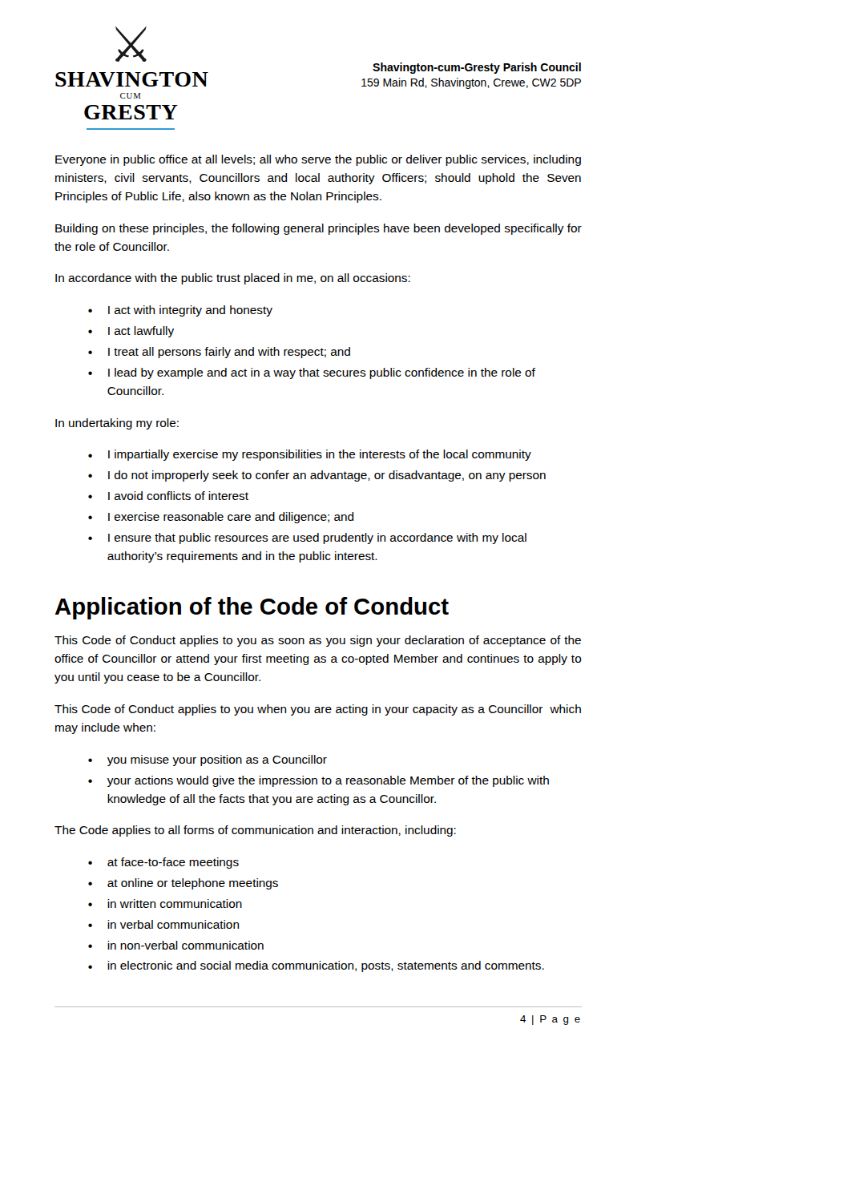⚔ SHAVINGTON CUM GRESTY
Shavington-cum-Gresty Parish Council
159 Main Rd, Shavington, Crewe, CW2 5DP
Everyone in public office at all levels; all who serve the public or deliver public services, including ministers, civil servants, Councillors and local authority Officers; should uphold the Seven Principles of Public Life, also known as the Nolan Principles.
Building on these principles, the following general principles have been developed specifically for the role of Councillor.
In accordance with the public trust placed in me, on all occasions:
I act with integrity and honesty
I act lawfully
I treat all persons fairly and with respect; and
I lead by example and act in a way that secures public confidence in the role of Councillor.
In undertaking my role:
I impartially exercise my responsibilities in the interests of the local community
I do not improperly seek to confer an advantage, or disadvantage, on any person
I avoid conflicts of interest
I exercise reasonable care and diligence; and
I ensure that public resources are used prudently in accordance with my local authority’s requirements and in the public interest.
Application of the Code of Conduct
This Code of Conduct applies to you as soon as you sign your declaration of acceptance of the office of Councillor or attend your first meeting as a co-opted Member and continues to apply to you until you cease to be a Councillor.
This Code of Conduct applies to you when you are acting in your capacity as a Councillor which may include when:
you misuse your position as a Councillor
your actions would give the impression to a reasonable Member of the public with knowledge of all the facts that you are acting as a Councillor.
The Code applies to all forms of communication and interaction, including:
at face-to-face meetings
at online or telephone meetings
in written communication
in verbal communication
in non-verbal communication
in electronic and social media communication, posts, statements and comments.
4 | P a g e